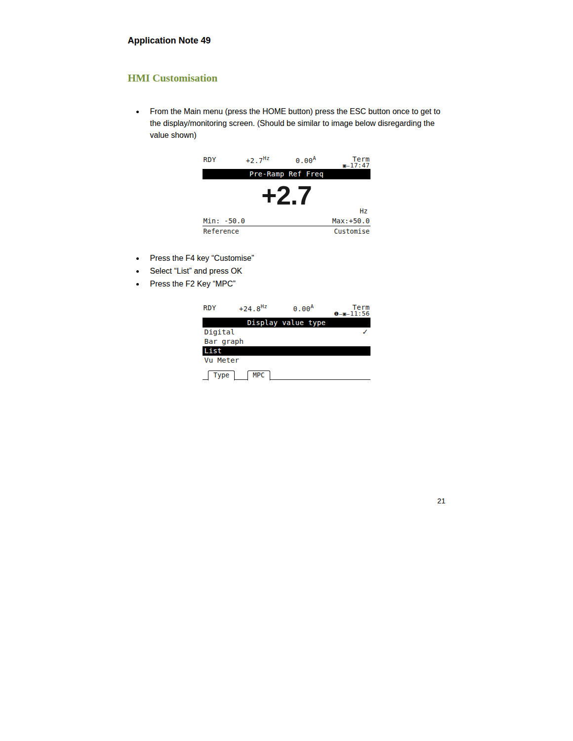Application Note 49
HMI Customisation
From the Main menu (press the HOME button) press the ESC button once to get to the display/monitoring screen. (Should be similar to image below disregarding the value shown)
RDY +2.7Hz 0.00A Term ▣—17:47
Pre-Ramp Ref Freq
+2.7
Hz
Min: -50.0 Max:+50.0
Reference Customise
Press the F4 key “Customise”
Select “List” and press OK
Press the F2 Key “MPC”
RDY +24.8Hz 0.00A Term ❶—▣—11:56
Display value type
Digital✓
Bar graph
List
Vu Meter
Type MPC
21